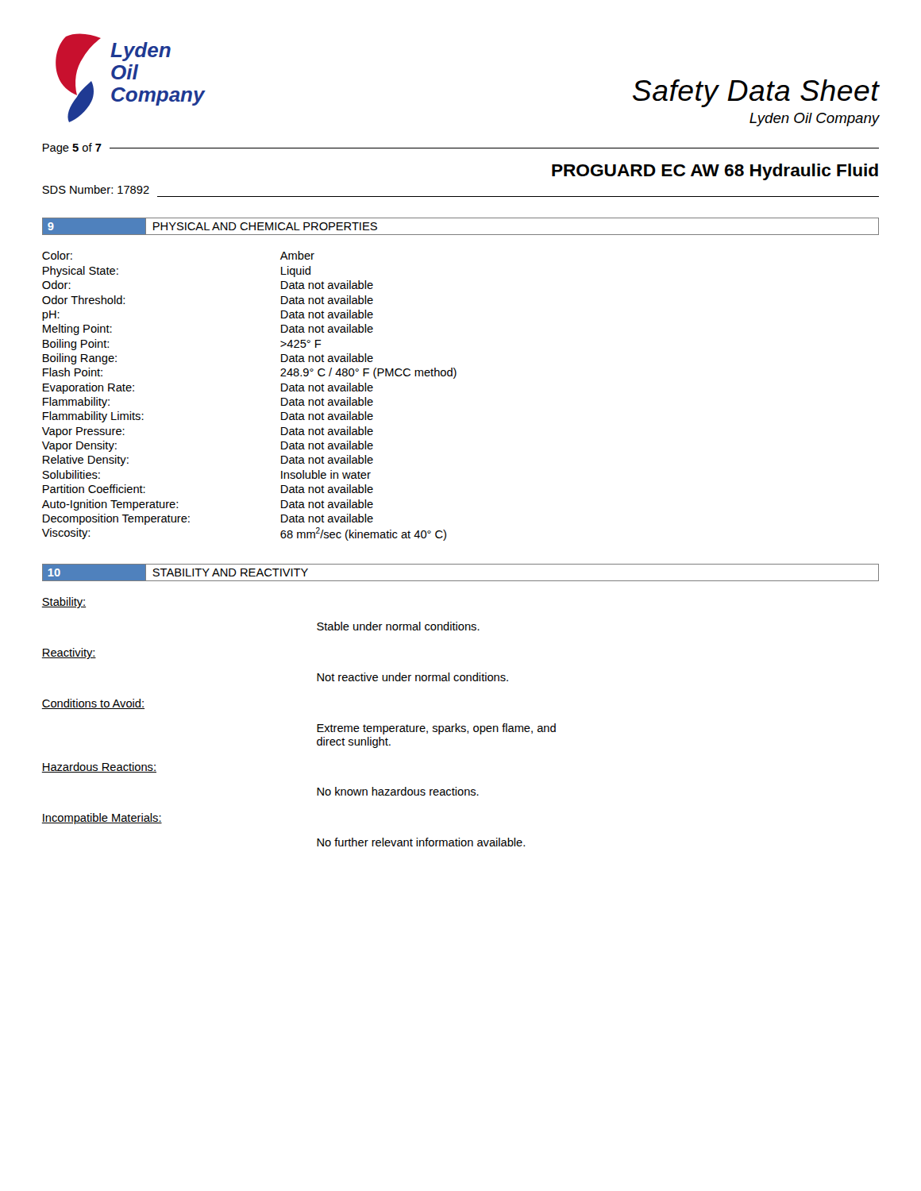Lyden Oil Company
Safety Data Sheet
Lyden Oil Company
Page 5 of 7
PROGUARD EC AW 68 Hydraulic Fluid
SDS Number: 17892
9
PHYSICAL AND CHEMICAL PROPERTIES
| Color: | Amber |
| Physical State: | Liquid |
| Odor: | Data not available |
| Odor Threshold: | Data not available |
| pH: | Data not available |
| Melting Point: | Data not available |
| Boiling Point: | >425° F |
| Boiling Range: | Data not available |
| Flash Point: | 248.9° C / 480° F (PMCC method) |
| Evaporation Rate: | Data not available |
| Flammability: | Data not available |
| Flammability Limits: | Data not available |
| Vapor Pressure: | Data not available |
| Vapor Density: | Data not available |
| Relative Density: | Data not available |
| Solubilities: | Insoluble in water |
| Partition Coefficient: | Data not available |
| Auto-Ignition Temperature: | Data not available |
| Decomposition Temperature: | Data not available |
| Viscosity: | 68 mm 2 /sec (kinematic at 40° C) |
10
STABILITY AND REACTIVITY
Stability:
Stable under normal conditions.
Reactivity:
Not reactive under normal conditions.
Conditions to Avoid:
Extreme temperature, sparks, open flame, and
direct sunlight.
Hazardous Reactions:
No known hazardous reactions.
Incompatible Materials:
No further relevant information available.